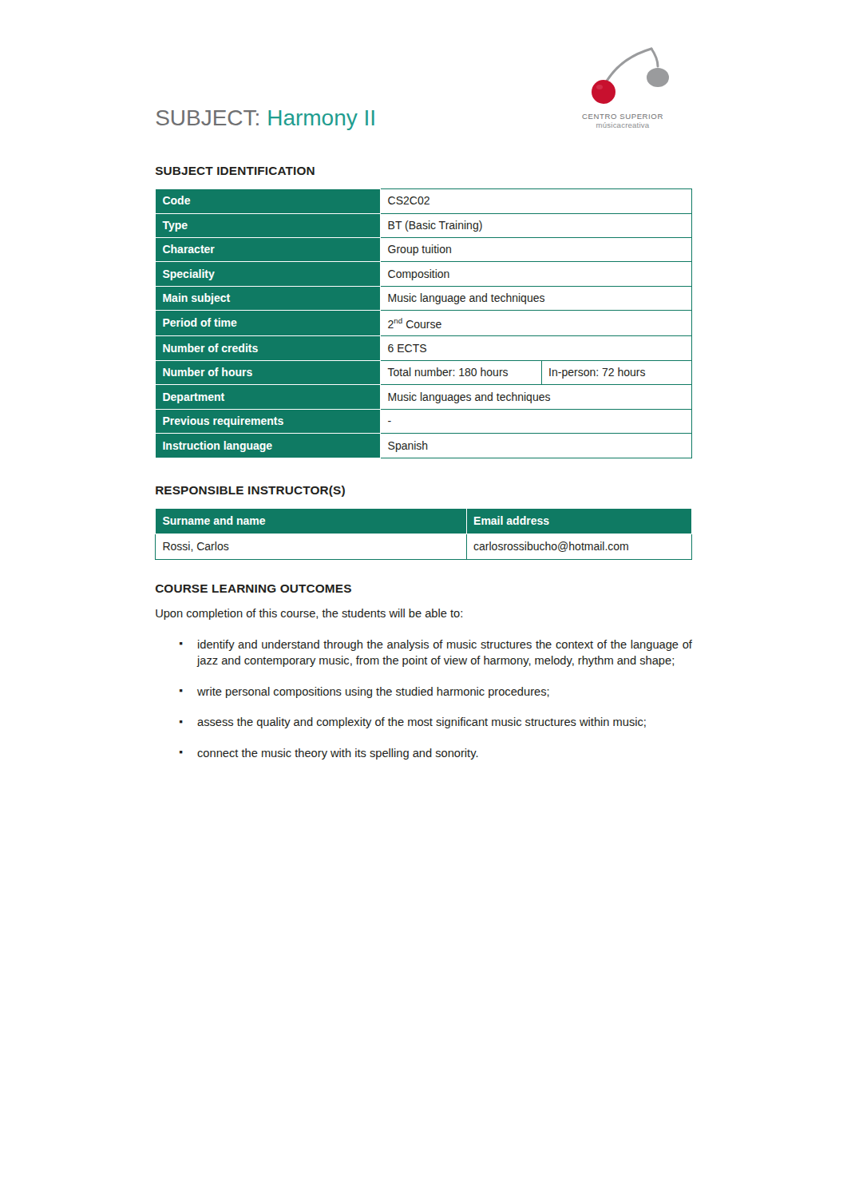CENTRO SUPERIOR
músicacreativa
SUBJECT: Harmony II
SUBJECT IDENTIFICATION
| Code | CS2C02 |
| Type | BT (Basic Training) |
| Character | Group tuition |
| Speciality | Composition |
| Main subject | Music language and techniques |
| Period of time | 2 nd Course |
| Number of credits | 6 ECTS |
| Number of hours | Total number: 180 hours | In-person: 72 hours |
| Department | Music languages and techniques |
| Previous requirements | - |
| Instruction language | Spanish |
RESPONSIBLE INSTRUCTOR(S)
| Surname and name | Email address |
| --- | --- |
| Rossi, Carlos | carlosrossibucho@hotmail.com |
COURSE LEARNING OUTCOMES
Upon completion of this course, the students will be able to:
identify and understand through the analysis of music structures the context of the language of jazz and contemporary music, from the point of view of harmony, melody, rhythm and shape;
write personal compositions using the studied harmonic procedures;
assess the quality and complexity of the most significant music structures within music;
connect the music theory with its spelling and sonority.